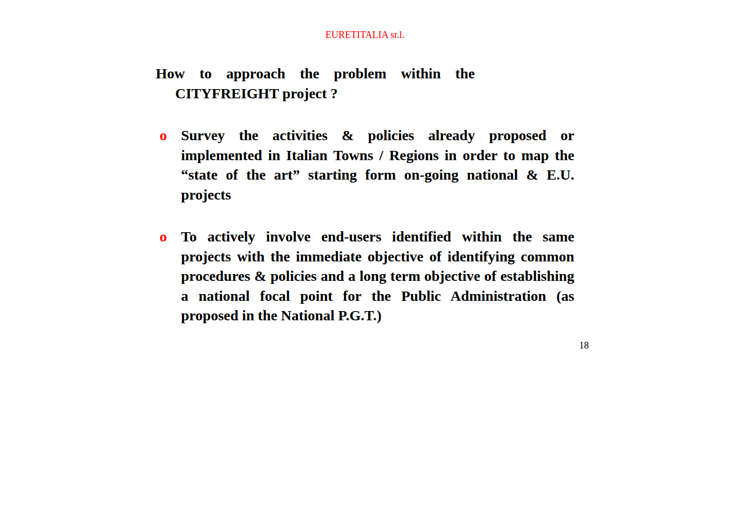EURETITALIA sr.l.
How to approach the problem within the CITYFREIGHT project ?
Survey the activities & policies already proposed or implemented in Italian Towns / Regions in order to map the “state of the art” starting form on-going national & E.U. projects
To actively involve end-users identified within the same projects with the immediate objective of identifying common procedures & policies and a long term objective of establishing a national focal point for the Public Administration (as proposed in the National P.G.T.)
18